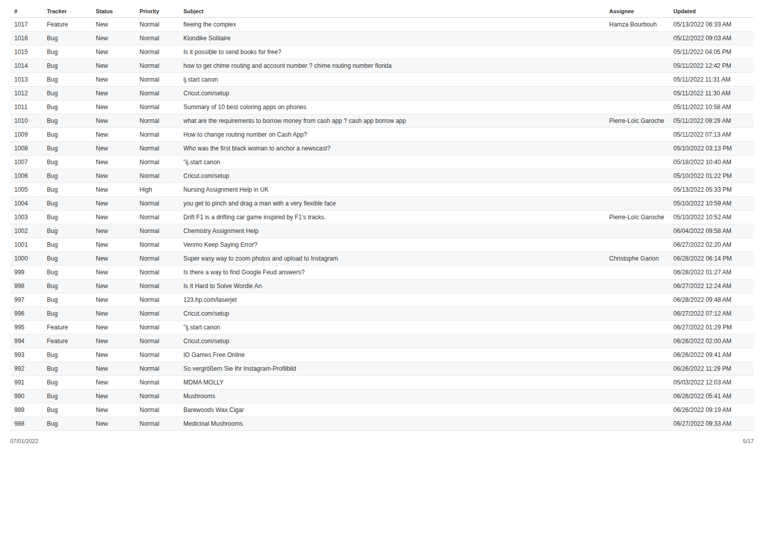| # | Tracker | Status | Priority | Subject | Assignee | Updated |
| --- | --- | --- | --- | --- | --- | --- |
| 1017 | Feature | New | Normal | fleeing the complex | Hamza Bourbouh | 05/13/2022 06:33 AM |
| 1016 | Bug | New | Normal | Klondike Solitaire | | 05/12/2022 09:03 AM |
| 1015 | Bug | New | Normal | Is it possible to send books for free? | | 05/11/2022 04:05 PM |
| 1014 | Bug | New | Normal | how to get chime routing and account number ? chime routing number florida | | 05/11/2022 12:42 PM |
| 1013 | Bug | New | Normal | ij.start canon | | 05/11/2022 11:31 AM |
| 1012 | Bug | New | Normal | Cricut.com/setup | | 05/11/2022 11:30 AM |
| 1011 | Bug | New | Normal | Summary of 10 best coloring apps on phones | | 05/11/2022 10:58 AM |
| 1010 | Bug | New | Normal | what are the requirements to borrow money from cash app ? cash app borrow app | Pierre-Loïc Garoche | 05/11/2022 09:29 AM |
| 1009 | Bug | New | Normal | How to change routing number on Cash App? | | 05/11/2022 07:13 AM |
| 1008 | Bug | New | Normal | Who was the first black woman to anchor a newscast? | | 05/10/2022 03:13 PM |
| 1007 | Bug | New | Normal | "ij.start canon | | 05/18/2022 10:40 AM |
| 1006 | Bug | New | Normal | Cricut.com/setup | | 05/10/2022 01:22 PM |
| 1005 | Bug | New | High | Nursing Assignment Help in UK | | 05/13/2022 05:33 PM |
| 1004 | Bug | New | Normal | you get to pinch and drag a man with a very flexible face | | 05/10/2022 10:59 AM |
| 1003 | Bug | New | Normal | Drift F1 is a drifting car game inspired by F1's tracks. | Pierre-Loïc Garoche | 05/10/2022 10:52 AM |
| 1002 | Bug | New | Normal | Chemistry Assignment Help | | 06/04/2022 09:58 AM |
| 1001 | Bug | New | Normal | Venmo Keep Saying Error? | | 06/27/2022 02:20 AM |
| 1000 | Bug | New | Normal | Super easy way to zoom photos and upload to Instagram | Christophe Garion | 06/28/2022 06:14 PM |
| 999 | Bug | New | Normal | Is there a way to find Google Feud answers? | | 06/28/2022 01:27 AM |
| 998 | Bug | New | Normal | Is It Hard to Solve Wordle An | | 06/27/2022 12:24 AM |
| 997 | Bug | New | Normal | 123.hp.com/laserjet | | 06/28/2022 09:48 AM |
| 996 | Bug | New | Normal | Cricut.com/setup | | 06/27/2022 07:12 AM |
| 995 | Feature | New | Normal | "ij.start canon | | 06/27/2022 01:29 PM |
| 994 | Feature | New | Normal | Cricut.com/setup | | 06/26/2022 02:00 AM |
| 993 | Bug | New | Normal | IO Games Free Online | | 06/26/2022 09:41 AM |
| 992 | Bug | New | Normal | So vergrößern Sie Ihr Instagram-Profilbild | | 06/26/2022 11:29 PM |
| 991 | Bug | New | Normal | MDMA MOLLY | | 05/03/2022 12:03 AM |
| 990 | Bug | New | Normal | Mushrooms | | 06/26/2022 05:41 AM |
| 989 | Bug | New | Normal | Barewoods Wax Cigar | | 06/26/2022 09:19 AM |
| 988 | Bug | New | Normal | Medicinal Mushrooms | | 06/27/2022 09:33 AM |
07/01/2022 5/17